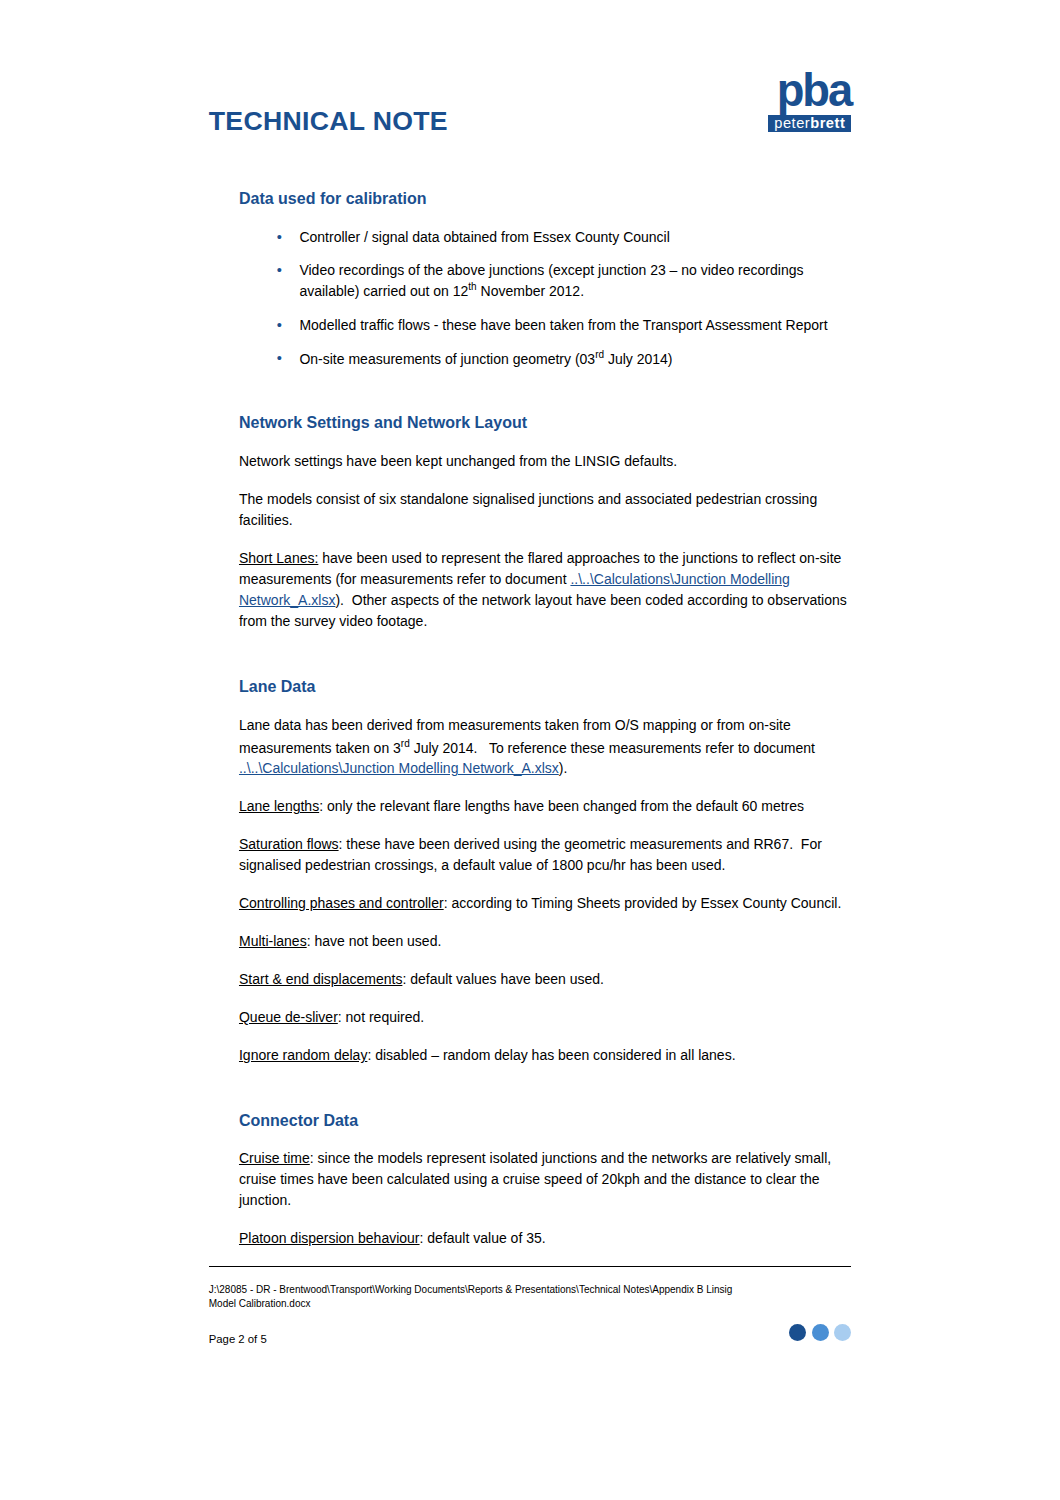TECHNICAL NOTE
pba
peterbrett
Data used for calibration
Controller / signal data obtained from Essex County Council
Video recordings of the above junctions (except junction 23 – no video recordings available) carried out on 12th November 2012.
Modelled traffic flows - these have been taken from the Transport Assessment Report
On-site measurements of junction geometry (03rd July 2014)
Network Settings and Network Layout
Network settings have been kept unchanged from the LINSIG defaults.
The models consist of six standalone signalised junctions and associated pedestrian crossing facilities.
Short Lanes: have been used to represent the flared approaches to the junctions to reflect on-site measurements (for measurements refer to document ..\..\Calculations\Junction Modelling Network_A.xlsx). Other aspects of the network layout have been coded according to observations from the survey video footage.
Lane Data
Lane data has been derived from measurements taken from O/S mapping or from on-site measurements taken on 3rd July 2014. To reference these measurements refer to document ..\..\Calculations\Junction Modelling Network_A.xlsx).
Lane lengths: only the relevant flare lengths have been changed from the default 60 metres
Saturation flows: these have been derived using the geometric measurements and RR67. For signalised pedestrian crossings, a default value of 1800 pcu/hr has been used.
Controlling phases and controller: according to Timing Sheets provided by Essex County Council.
Multi-lanes: have not been used.
Start & end displacements: default values have been used.
Queue de-sliver: not required.
Ignore random delay: disabled – random delay has been considered in all lanes.
Connector Data
Cruise time: since the models represent isolated junctions and the networks are relatively small, cruise times have been calculated using a cruise speed of 20kph and the distance to clear the junction.
Platoon dispersion behaviour: default value of 35.
J:\28085 - DR - Brentwood\Transport\Working Documents\Reports & Presentations\Technical Notes\Appendix B Linsig Model Calibration.docx
Page 2 of 5